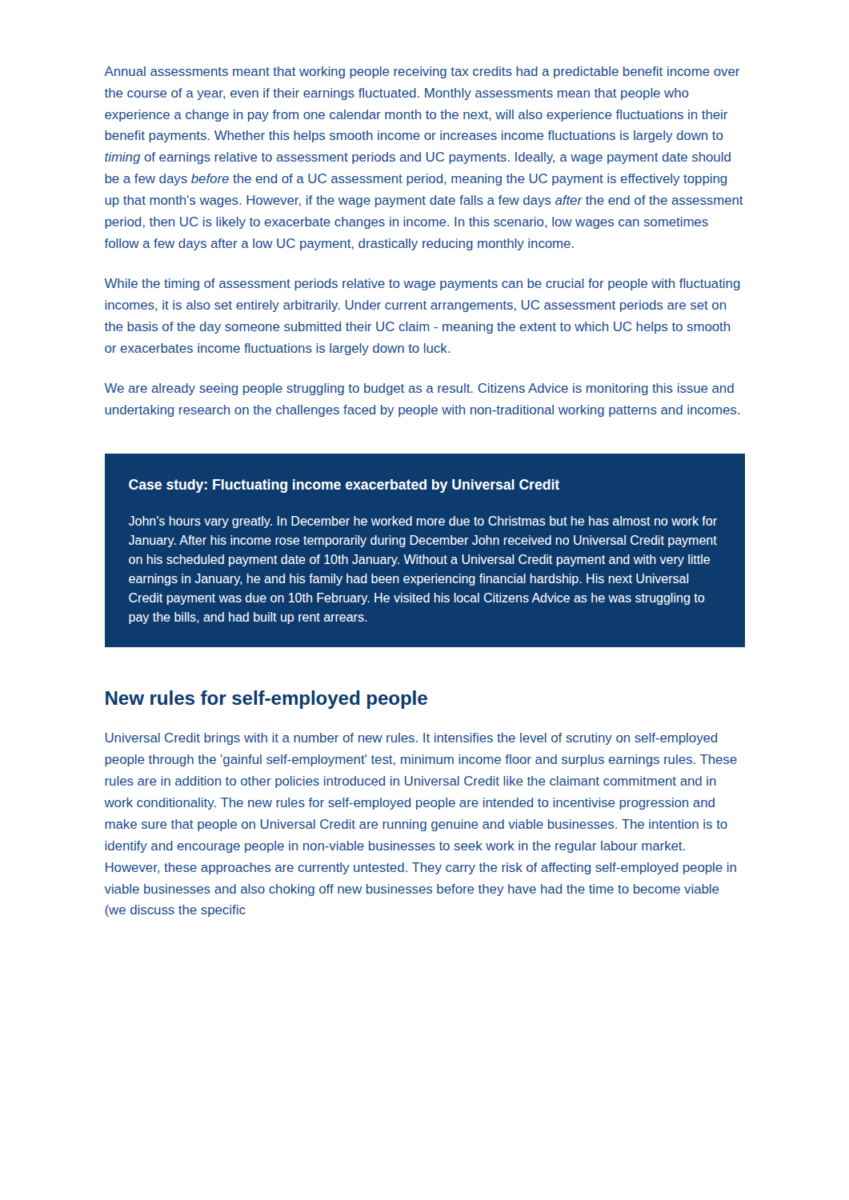Annual assessments meant that working people receiving tax credits had a predictable benefit income over the course of a year, even if their earnings fluctuated. Monthly assessments mean that people who experience a change in pay from one calendar month to the next, will also experience fluctuations in their benefit payments. Whether this helps smooth income or increases income fluctuations is largely down to timing of earnings relative to assessment periods and UC payments. Ideally, a wage payment date should be a few days before the end of a UC assessment period, meaning the UC payment is effectively topping up that month's wages. However, if the wage payment date falls a few days after the end of the assessment period, then UC is likely to exacerbate changes in income. In this scenario, low wages can sometimes follow a few days after a low UC payment, drastically reducing monthly income.
While the timing of assessment periods relative to wage payments can be crucial for people with fluctuating incomes, it is also set entirely arbitrarily. Under current arrangements, UC assessment periods are set on the basis of the day someone submitted their UC claim - meaning the extent to which UC helps to smooth or exacerbates income fluctuations is largely down to luck.
We are already seeing people struggling to budget as a result. Citizens Advice is monitoring this issue and undertaking research on the challenges faced by people with non-traditional working patterns and incomes.
Case study: Fluctuating income exacerbated by Universal Credit
John's hours vary greatly. In December he worked more due to Christmas but he has almost no work for January. After his income rose temporarily during December John received no Universal Credit payment on his scheduled payment date of 10th January. Without a Universal Credit payment and with very little earnings in January, he and his family had been experiencing financial hardship. His next Universal Credit payment was due on 10th February. He visited his local Citizens Advice as he was struggling to pay the bills, and had built up rent arrears.
New rules for self-employed people
Universal Credit brings with it a number of new rules. It intensifies the level of scrutiny on self-employed people through the 'gainful self-employment' test, minimum income floor and surplus earnings rules. These rules are in addition to other policies introduced in Universal Credit like the claimant commitment and in work conditionality. The new rules for self-employed people are intended to incentivise progression and make sure that people on Universal Credit are running genuine and viable businesses. The intention is to identify and encourage people in non-viable businesses to seek work in the regular labour market. However, these approaches are currently untested. They carry the risk of affecting self-employed people in viable businesses and also choking off new businesses before they have had the time to become viable (we discuss the specific